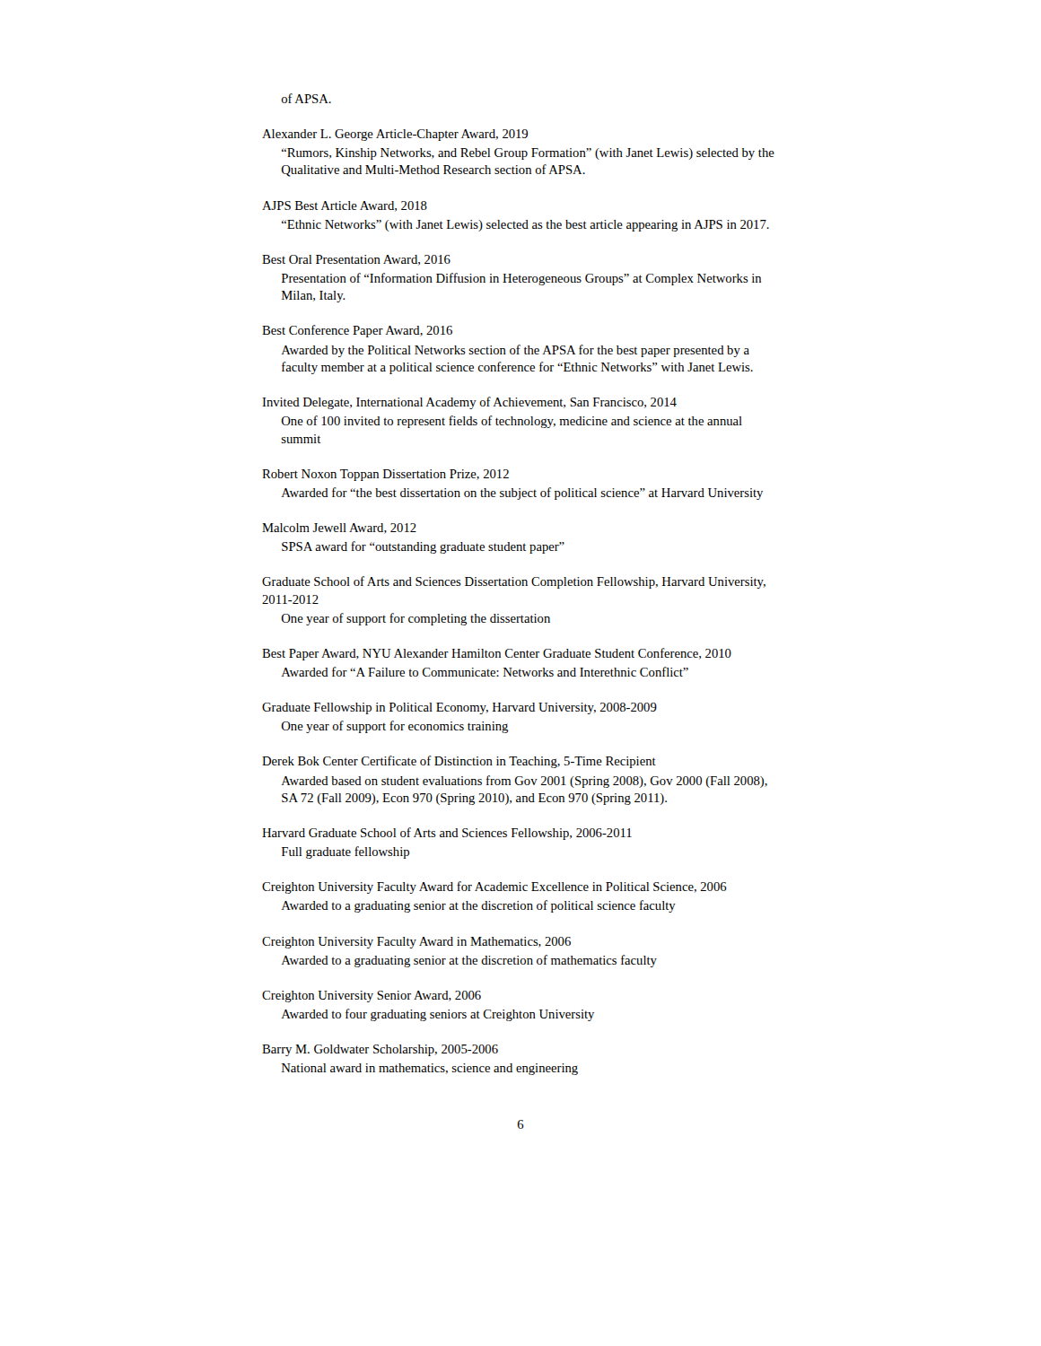of APSA.
Alexander L. George Article-Chapter Award, 2019
“Rumors, Kinship Networks, and Rebel Group Formation” (with Janet Lewis) selected by the Qualitative and Multi-Method Research section of APSA.
AJPS Best Article Award, 2018
“Ethnic Networks” (with Janet Lewis) selected as the best article appearing in AJPS in 2017.
Best Oral Presentation Award, 2016
Presentation of “Information Diffusion in Heterogeneous Groups” at Complex Networks in Milan, Italy.
Best Conference Paper Award, 2016
Awarded by the Political Networks section of the APSA for the best paper presented by a faculty member at a political science conference for “Ethnic Networks” with Janet Lewis.
Invited Delegate, International Academy of Achievement, San Francisco, 2014
One of 100 invited to represent fields of technology, medicine and science at the annual summit
Robert Noxon Toppan Dissertation Prize, 2012
Awarded for “the best dissertation on the subject of political science” at Harvard University
Malcolm Jewell Award, 2012
SPSA award for “outstanding graduate student paper”
Graduate School of Arts and Sciences Dissertation Completion Fellowship, Harvard University, 2011-2012
One year of support for completing the dissertation
Best Paper Award, NYU Alexander Hamilton Center Graduate Student Conference, 2010
Awarded for “A Failure to Communicate: Networks and Interethnic Conflict”
Graduate Fellowship in Political Economy, Harvard University, 2008-2009
One year of support for economics training
Derek Bok Center Certificate of Distinction in Teaching, 5-Time Recipient
Awarded based on student evaluations from Gov 2001 (Spring 2008), Gov 2000 (Fall 2008), SA 72 (Fall 2009), Econ 970 (Spring 2010), and Econ 970 (Spring 2011).
Harvard Graduate School of Arts and Sciences Fellowship, 2006-2011
Full graduate fellowship
Creighton University Faculty Award for Academic Excellence in Political Science, 2006
Awarded to a graduating senior at the discretion of political science faculty
Creighton University Faculty Award in Mathematics, 2006
Awarded to a graduating senior at the discretion of mathematics faculty
Creighton University Senior Award, 2006
Awarded to four graduating seniors at Creighton University
Barry M. Goldwater Scholarship, 2005-2006
National award in mathematics, science and engineering
6